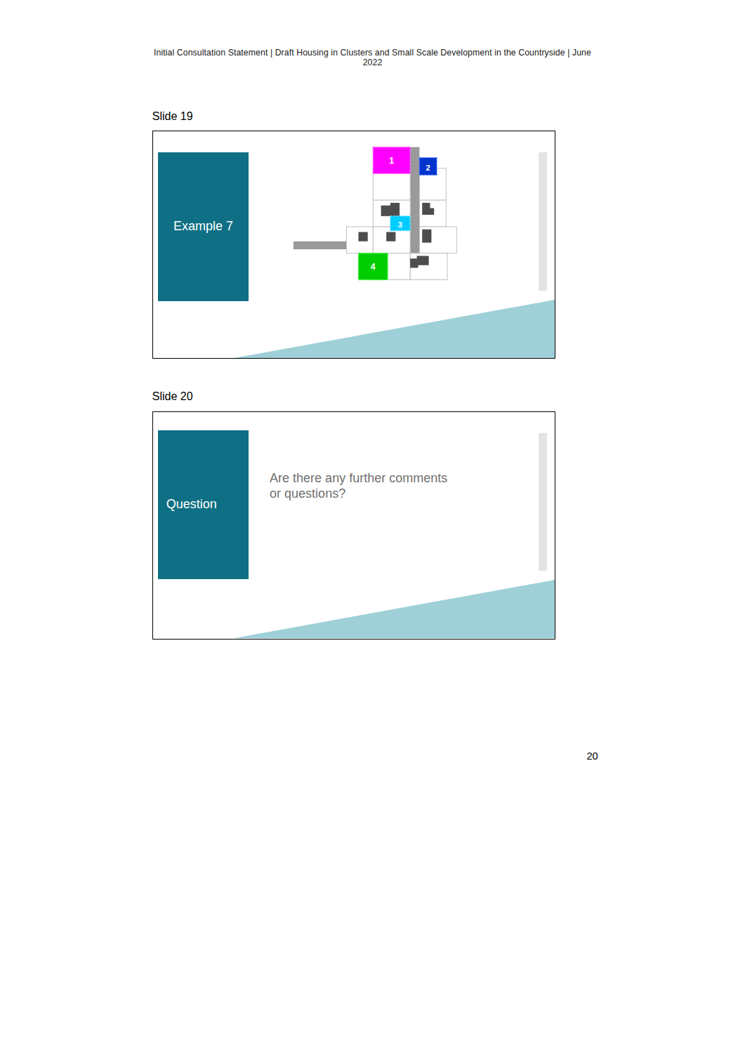Initial Consultation Statement | Draft Housing in Clusters and Small Scale Development in the Countryside | June 2022
Slide 19
Example 7
1 2 3 4
Slide 20
Question
Are there any further comments or questions?
20